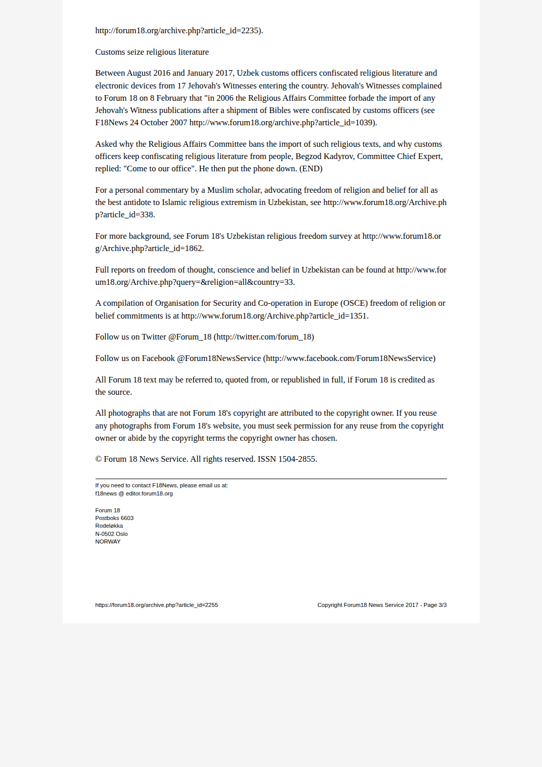http://forum18.org/archive.php?article_id=2235).
Customs seize religious literature
Between August 2016 and January 2017, Uzbek customs officers confiscated religious literature and electronic devices from 17 Jehovah's Witnesses entering the country. Jehovah's Witnesses complained to Forum 18 on 8 February that "in 2006 the Religious Affairs Committee forbade the import of any Jehovah's Witness publications after a shipment of Bibles were confiscated by customs officers (see F18News 24 October 2007 http://www.forum18.org/archive.php?article_id=1039).
Asked why the Religious Affairs Committee bans the import of such religious texts, and why customs officers keep confiscating religious literature from people, Begzod Kadyrov, Committee Chief Expert, replied: "Come to our office". He then put the phone down. (END)
For a personal commentary by a Muslim scholar, advocating freedom of religion and belief for all as the best antidote to Islamic religious extremism in Uzbekistan, see http://www.forum18.org/Archive.php?article_id=338.
For more background, see Forum 18's Uzbekistan religious freedom survey at http://www.forum18.org/Archive.php?article_id=1862.
Full reports on freedom of thought, conscience and belief in Uzbekistan can be found at http://www.forum18.org/Archive.php?query=&religion=all&country=33.
A compilation of Organisation for Security and Co-operation in Europe (OSCE) freedom of religion or belief commitments is at http://www.forum18.org/Archive.php?article_id=1351.
Follow us on Twitter @Forum_18 (http://twitter.com/forum_18)
Follow us on Facebook @Forum18NewsService (http://www.facebook.com/Forum18NewsService)
All Forum 18 text may be referred to, quoted from, or republished in full, if Forum 18 is credited as the source.
All photographs that are not Forum 18's copyright are attributed to the copyright owner. If you reuse any photographs from Forum 18's website, you must seek permission for any reuse from the copyright owner or abide by the copyright terms the copyright owner has chosen.
© Forum 18 News Service. All rights reserved. ISSN 1504-2855.
If you need to contact F18News, please email us at:
f18news @ editor.forum18.org
Forum 18
Postboks 6603
Rodeløkka
N-0502 Oslo
NORWAY
https://forum18.org/archive.php?article_id=2255 Copyright Forum18 News Service 2017 - Page 3/3